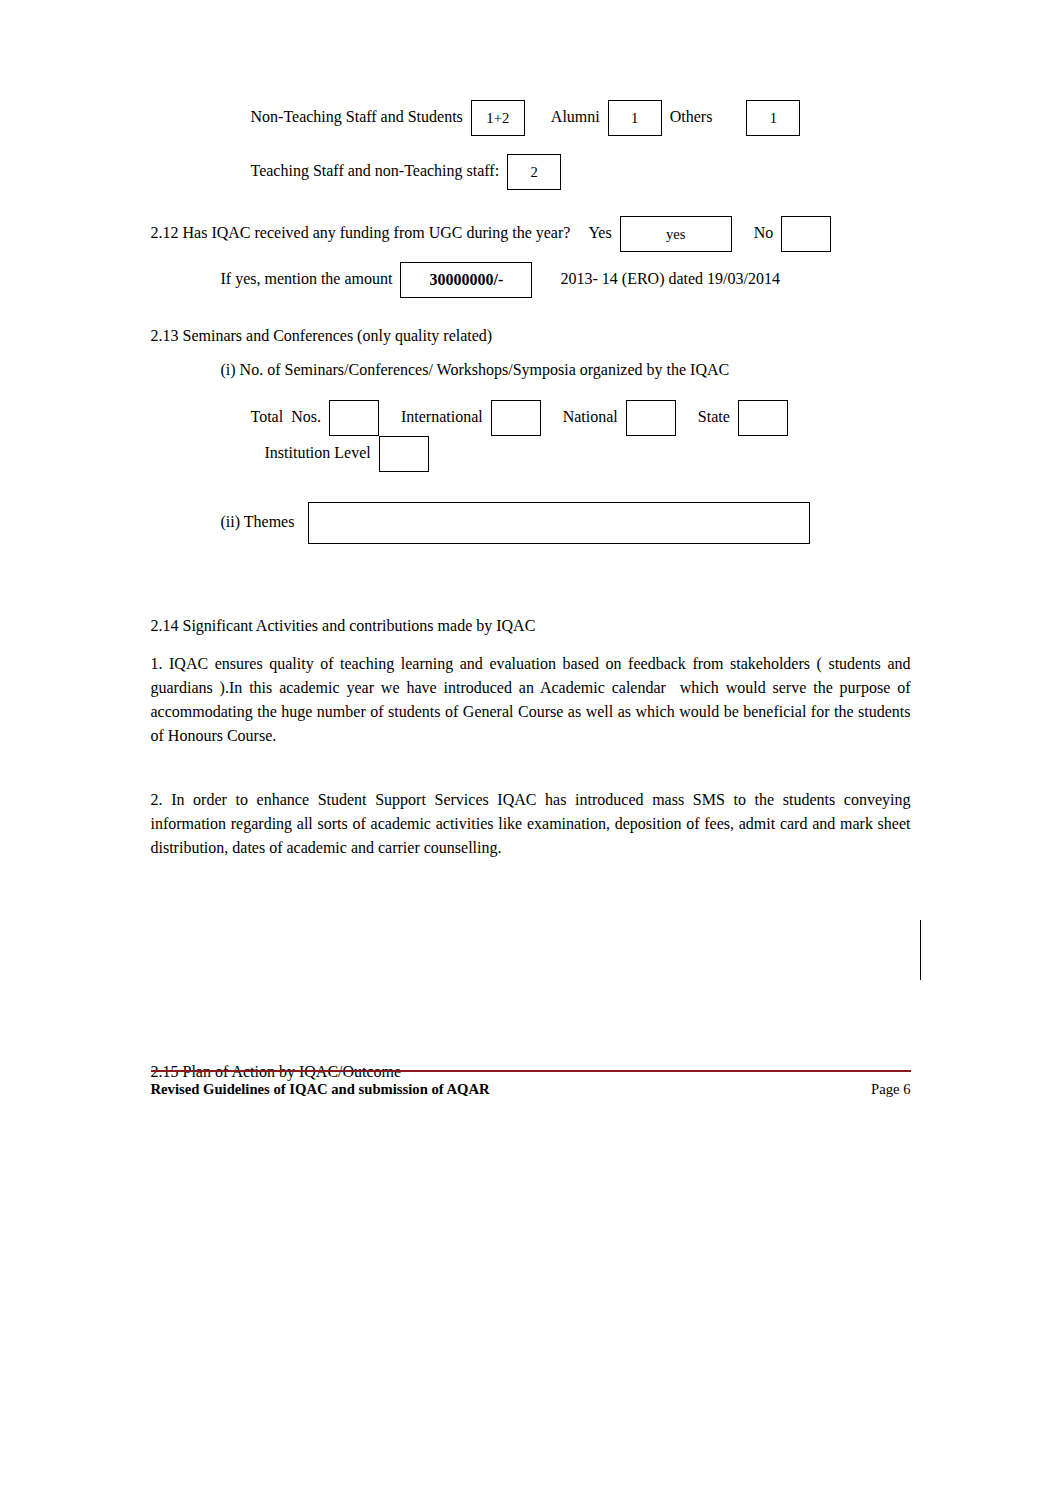Non-Teaching Staff and Students 1+2 Alumni 1 Others 1
Teaching Staff and non-Teaching staff: 2
2.12 Has IQAC received any funding from UGC during the year? Yes yes No
If yes, mention the amount 30000000/- 2013- 14 (ERO) dated 19/03/2014
2.13 Seminars and Conferences (only quality related)
(i) No. of Seminars/Conferences/ Workshops/Symposia organized by the IQAC
Total Nos. International National State Institution Level
(ii) Themes
2.14 Significant Activities and contributions made by IQAC
1. IQAC ensures quality of teaching learning and evaluation based on feedback from stakeholders ( students and guardians ).In this academic year we have introduced an Academic calendar which would serve the purpose of accommodating the huge number of students of General Course as well as which would be beneficial for the students of Honours Course.
2. In order to enhance Student Support Services IQAC has introduced mass SMS to the students conveying information regarding all sorts of academic activities like examination, deposition of fees, admit card and mark sheet distribution, dates of academic and carrier counselling.
2.15 Plan of Action by IQAC/Outcome
Revised Guidelines of IQAC and submission of AQAR Page 6